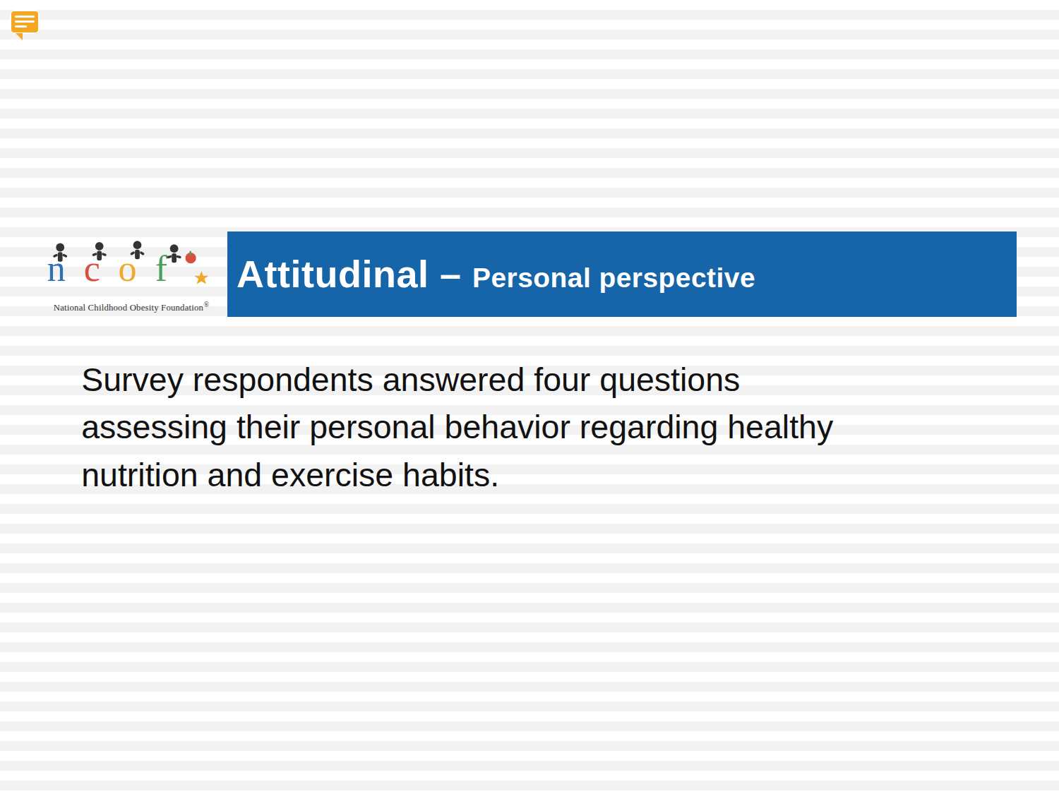n c o f
National Childhood Obesity Foundation®
Attitudinal – Personal perspective
Survey respondents answered four questions assessing their personal behavior regarding healthy nutrition and exercise habits.